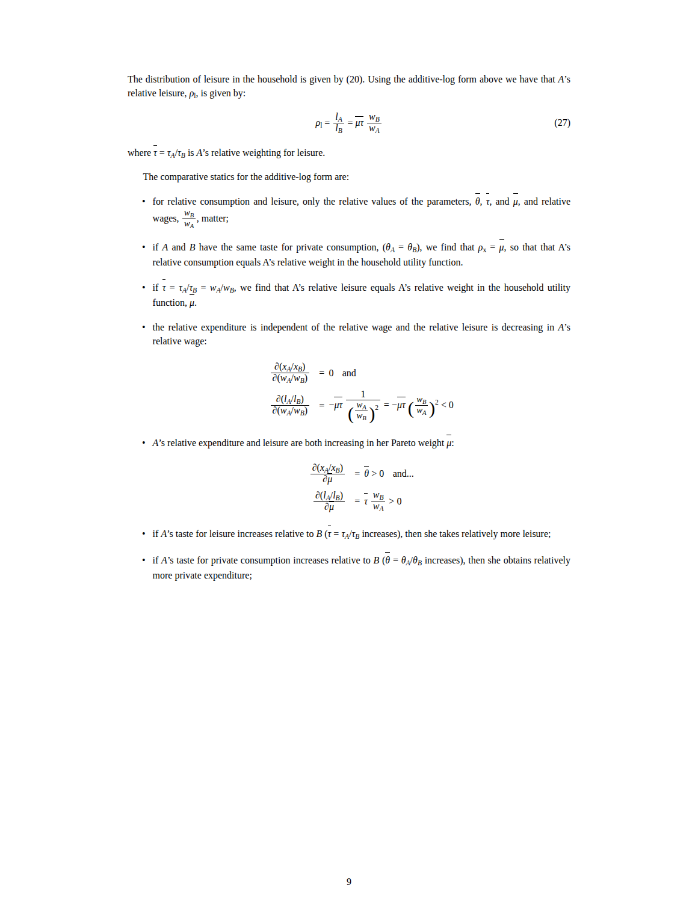The distribution of leisure in the household is given by (20). Using the additive-log form above we have that A’s relative leisure, ρl, is given by:
ρl = lA lB = μτ wB wA (27)
where τ = τA/τB is A’s relative weighting for leisure.
The comparative statics for the additive-log form are:
for relative consumption and leisure, only the relative values of the parameters, θ, τ, and μ, and relative wages, wB wA, matter;
if A and B have the same taste for private consumption, (θA = θB), we find that ρx = μ, so that that A’s relative consumption equals A’s relative weight in the household utility function.
if τ = τA/τB = wA/wB, we find that A’s relative leisure equals A’s relative weight in the household utility function, μ.
the relative expenditure is independent of the relative wage and the relative leisure is decreasing in A’s relative wage:
∂(xA/xB)∂(wA/wB) = 0and
∂(lA/lB)∂(wA/wB) = −μτ 1(wA wB) 2 = −μτ (wB wA) 2 < 0
A’s relative expenditure and leisure are both increasing in her Pareto weight μ:
∂(xA/xB)∂μ = θ > 0and...
∂(lA/lB)∂μ = τ wB wA > 0
if A’s taste for leisure increases relative to B (τ = τA/τB increases), then she takes relatively more leisure;
if A’s taste for private consumption increases relative to B (θ = θA/θB increases), then she obtains relatively more private expenditure;
9